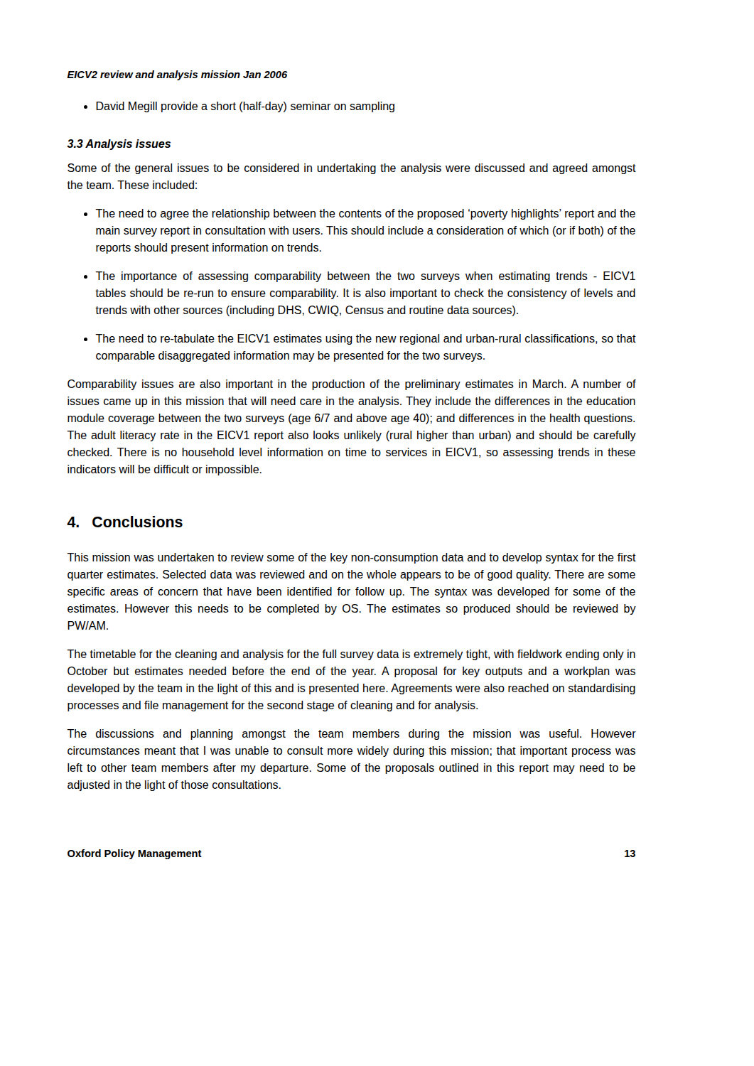EICV2 review and analysis mission Jan 2006
David Megill provide a short (half-day) seminar on sampling
3.3 Analysis issues
Some of the general issues to be considered in undertaking the analysis were discussed and agreed amongst the team. These included:
The need to agree the relationship between the contents of the proposed ‘poverty highlights’ report and the main survey report in consultation with users. This should include a consideration of which (or if both) of the reports should present information on trends.
The importance of assessing comparability between the two surveys when estimating trends - EICV1 tables should be re-run to ensure comparability. It is also important to check the consistency of levels and trends with other sources (including DHS, CWIQ, Census and routine data sources).
The need to re-tabulate the EICV1 estimates using the new regional and urban-rural classifications, so that comparable disaggregated information may be presented for the two surveys.
Comparability issues are also important in the production of the preliminary estimates in March. A number of issues came up in this mission that will need care in the analysis. They include the differences in the education module coverage between the two surveys (age 6/7 and above age 40); and differences in the health questions. The adult literacy rate in the EICV1 report also looks unlikely (rural higher than urban) and should be carefully checked. There is no household level information on time to services in EICV1, so assessing trends in these indicators will be difficult or impossible.
4. Conclusions
This mission was undertaken to review some of the key non-consumption data and to develop syntax for the first quarter estimates. Selected data was reviewed and on the whole appears to be of good quality. There are some specific areas of concern that have been identified for follow up. The syntax was developed for some of the estimates. However this needs to be completed by OS. The estimates so produced should be reviewed by PW/AM.
The timetable for the cleaning and analysis for the full survey data is extremely tight, with fieldwork ending only in October but estimates needed before the end of the year. A proposal for key outputs and a workplan was developed by the team in the light of this and is presented here. Agreements were also reached on standardising processes and file management for the second stage of cleaning and for analysis.
The discussions and planning amongst the team members during the mission was useful. However circumstances meant that I was unable to consult more widely during this mission; that important process was left to other team members after my departure. Some of the proposals outlined in this report may need to be adjusted in the light of those consultations.
Oxford Policy Management 13